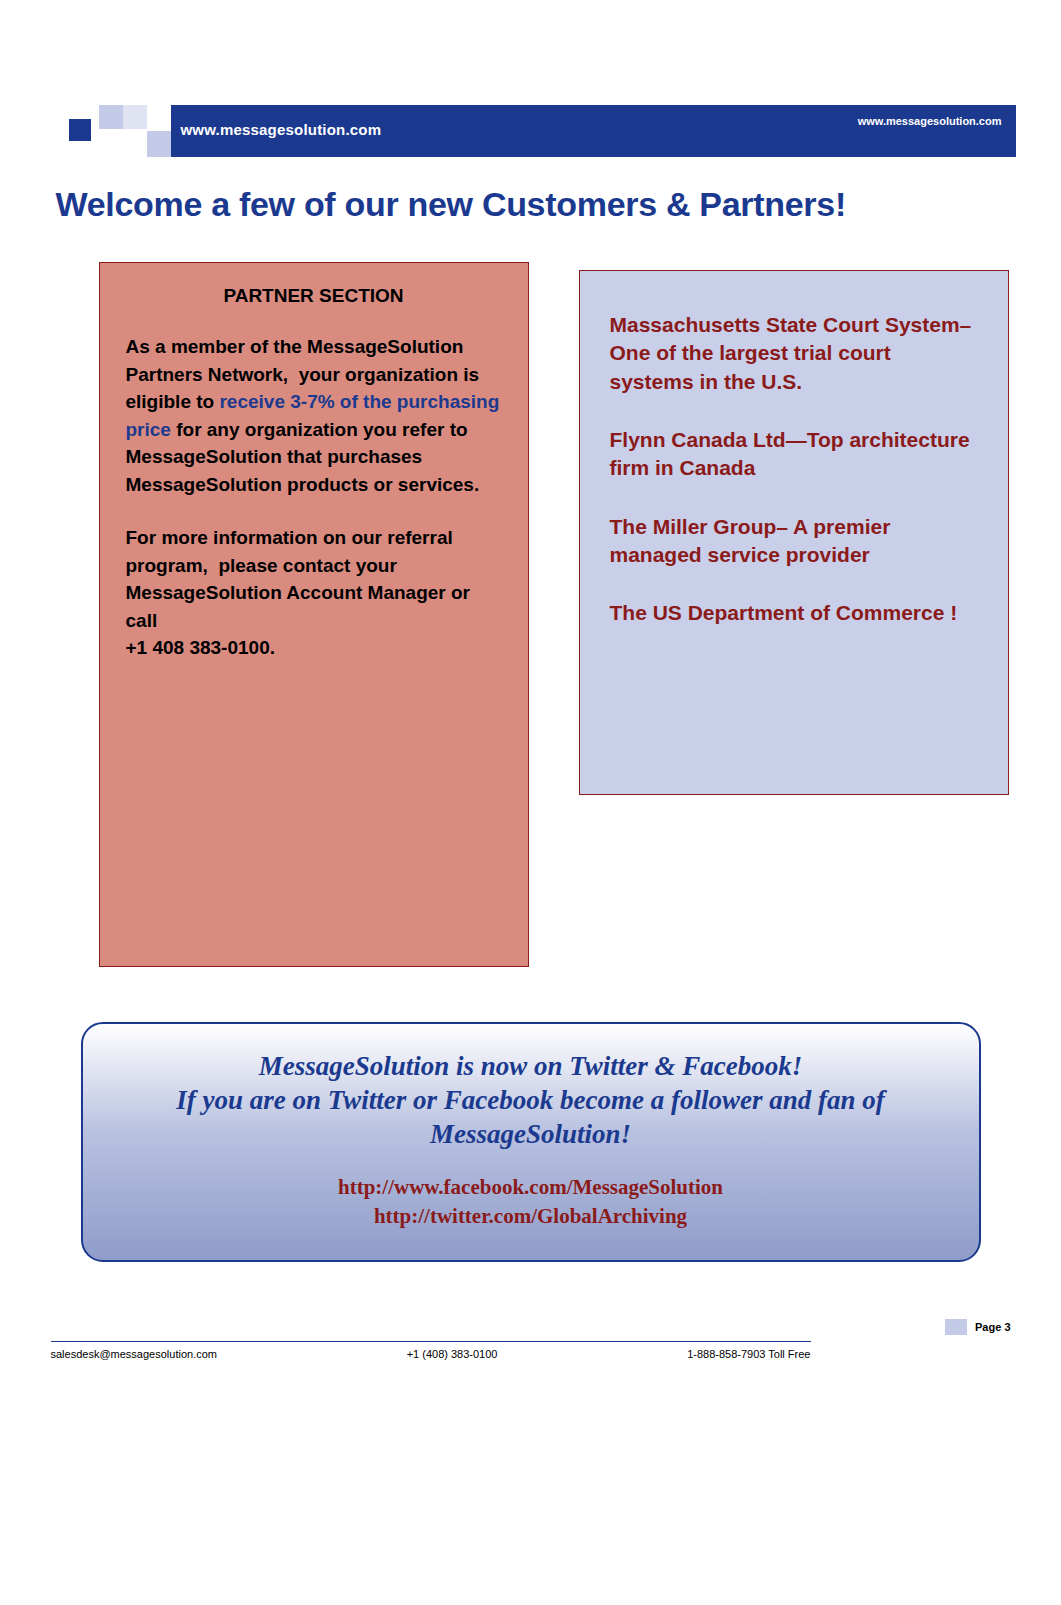www.messagesolution.com
www.messagesolution.com
Welcome a few of our new Customers & Partners!
PARTNER SECTION
As a member of the MessageSolution Partners Network, your organization is eligible to receive 3-7% of the purchasing price for any organization you refer to MessageSolution that purchases MessageSolution products or services.
For more information on our referral program, please contact your MessageSolution Account Manager or call
+1 408 383-0100.
Massachusetts State Court System– One of the largest trial court systems in the U.S.
Flynn Canada Ltd—Top architecture firm in Canada
The Miller Group– A premier managed service provider
The US Department of Commerce !
MessageSolution is now on Twitter & Facebook!
If you are on Twitter or Facebook become a follower and fan of MessageSolution!
http://www.facebook.com/MessageSolution
http://twitter.com/GlobalArchiving
Page 3
salesdesk@messagesolution.com +1 (408) 383-0100 1-888-858-7903 Toll Free